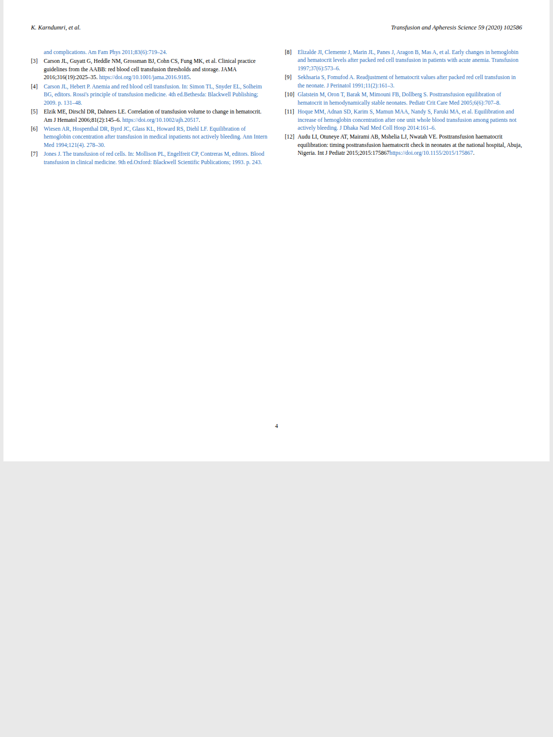K. Karndumri, et al. Transfusion and Apheresis Science 59 (2020) 102586
and complications. Am Fam Phys 2011;83(6):719–24.
[3] Carson JL, Guyatt G, Heddle NM, Grossman BJ, Cohn CS, Fung MK, et al. Clinical practice guidelines from the AABB: red blood cell transfusion thresholds and storage. JAMA 2016;316(19):2025–35. https://doi.org/10.1001/jama.2016.9185.
[4] Carson JL, Hebert P. Anemia and red blood cell transfusion. In: Simon TL, Snyder EL, Solheim BG, editors. Rossi's principle of transfusion medicine. 4th ed.Bethesda: Blackwell Publishing; 2009. p. 131–48.
[5] Elzik ME, Dirschl DR, Dahners LE. Correlation of transfusion volume to change in hematocrit. Am J Hematol 2006;81(2):145–6. https://doi.org/10.1002/ajh.20517.
[6] Wiesen AR, Hospenthal DR, Byrd JC, Glass KL, Howard RS, Diehl LF. Equilibration of hemoglobin concentration after transfusion in medical inpatients not actively bleeding. Ann Intern Med 1994;121(4). 278–30.
[7] Jones J. The transfusion of red cells. In: Mollison PL, Engelfreit CP, Contreras M, editors. Blood transfusion in clinical medicine. 9th ed.Oxford: Blackwell Scientific Publications; 1993. p. 243.
[8] Elizalde JI, Clemente J, Marin JL, Panes J, Aragon B, Mas A, et al. Early changes in hemoglobin and hematocrit levels after packed red cell transfusion in patients with acute anemia. Transfusion 1997;37(6):573–6.
[9] Sekhsaria S, Fomufod A. Readjustment of hematocrit values after packed red cell transfusion in the neonate. J Perinatol 1991;11(2):161–3.
[10] Glatstein M, Oron T, Barak M, Mimouni FB, Dollberg S. Posttransfusion equilibration of hematocrit in hemodynamically stable neonates. Pediatr Crit Care Med 2005;6(6):707–8.
[11] Hoque MM, Adnan SD, Karim S, Mamun MAA, Nandy S, Faruki MA, et al. Equilibration and increase of hemoglobin concentration after one unit whole blood transfusion among patients not actively bleeding. J Dhaka Natl Med Coll Hosp 2014:161–6.
[12] Audu LI, Otuneye AT, Mairami AB, Mshelia LJ, Nwatah VE. Posttransfusion haematocrit equilibration: timing posttransfusion haematocrit check in neonates at the national hospital, Abuja, Nigeria. Int J Pediatr 2015;2015:175867https://doi.org/10.1155/2015/175867.
4